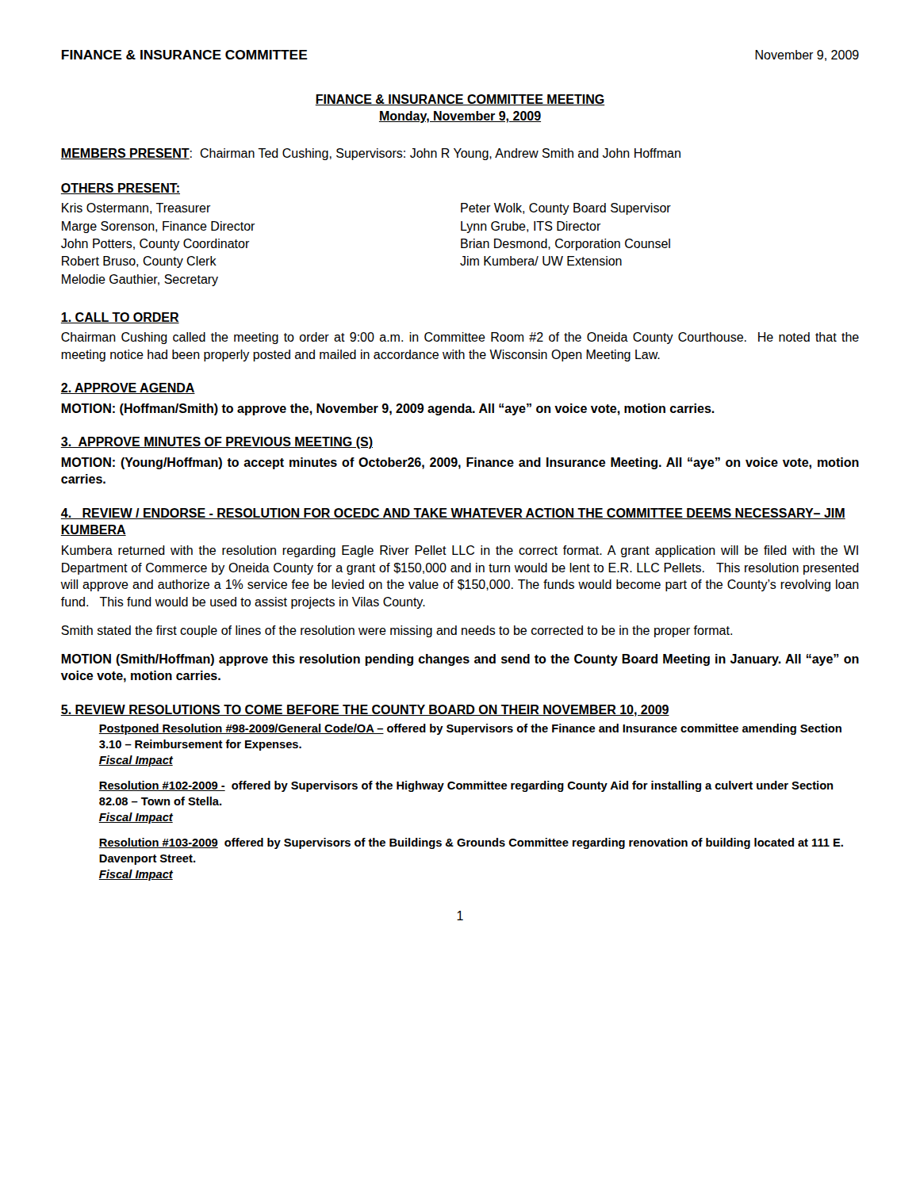FINANCE & INSURANCE COMMITTEE
November 9, 2009
FINANCE & INSURANCE COMMITTEE MEETING
Monday, November 9, 2009
MEMBERS PRESENT: Chairman Ted Cushing, Supervisors: John R Young, Andrew Smith and John Hoffman
OTHERS PRESENT:
| Kris Ostermann, Treasurer | Peter Wolk, County Board Supervisor |
| Marge Sorenson, Finance Director | Lynn Grube, ITS Director |
| John Potters, County Coordinator | Brian Desmond, Corporation Counsel |
| Robert Bruso, County Clerk | Jim Kumbera/ UW Extension |
| Melodie Gauthier, Secretary | |
1. CALL TO ORDER
Chairman Cushing called the meeting to order at 9:00 a.m. in Committee Room #2 of the Oneida County Courthouse. He noted that the meeting notice had been properly posted and mailed in accordance with the Wisconsin Open Meeting Law.
2. APPROVE AGENDA
MOTION: (Hoffman/Smith) to approve the, November 9, 2009 agenda. All “aye” on voice vote, motion carries.
3. APPROVE MINUTES OF PREVIOUS MEETING (S)
MOTION: (Young/Hoffman) to accept minutes of October26, 2009, Finance and Insurance Meeting. All “aye” on voice vote, motion carries.
4. REVIEW / ENDORSE - RESOLUTION FOR OCEDC AND TAKE WHATEVER ACTION THE COMMITTEE DEEMS NECESSARY– JIM KUMBERA
Kumbera returned with the resolution regarding Eagle River Pellet LLC in the correct format. A grant application will be filed with the WI Department of Commerce by Oneida County for a grant of $150,000 and in turn would be lent to E.R. LLC Pellets. This resolution presented will approve and authorize a 1% service fee be levied on the value of $150,000. The funds would become part of the County’s revolving loan fund. This fund would be used to assist projects in Vilas County.
Smith stated the first couple of lines of the resolution were missing and needs to be corrected to be in the proper format.
MOTION (Smith/Hoffman) approve this resolution pending changes and send to the County Board Meeting in January. All “aye” on voice vote, motion carries.
5. REVIEW RESOLUTIONS TO COME BEFORE THE COUNTY BOARD ON THEIR NOVEMBER 10, 2009
Postponed Resolution #98-2009/General Code/OA – offered by Supervisors of the Finance and Insurance committee amending Section 3.10 – Reimbursement for Expenses. Fiscal Impact
Resolution #102-2009 - offered by Supervisors of the Highway Committee regarding County Aid for installing a culvert under Section 82.08 – Town of Stella. Fiscal Impact
Resolution #103-2009 offered by Supervisors of the Buildings & Grounds Committee regarding renovation of building located at 111 E. Davenport Street. Fiscal Impact
1